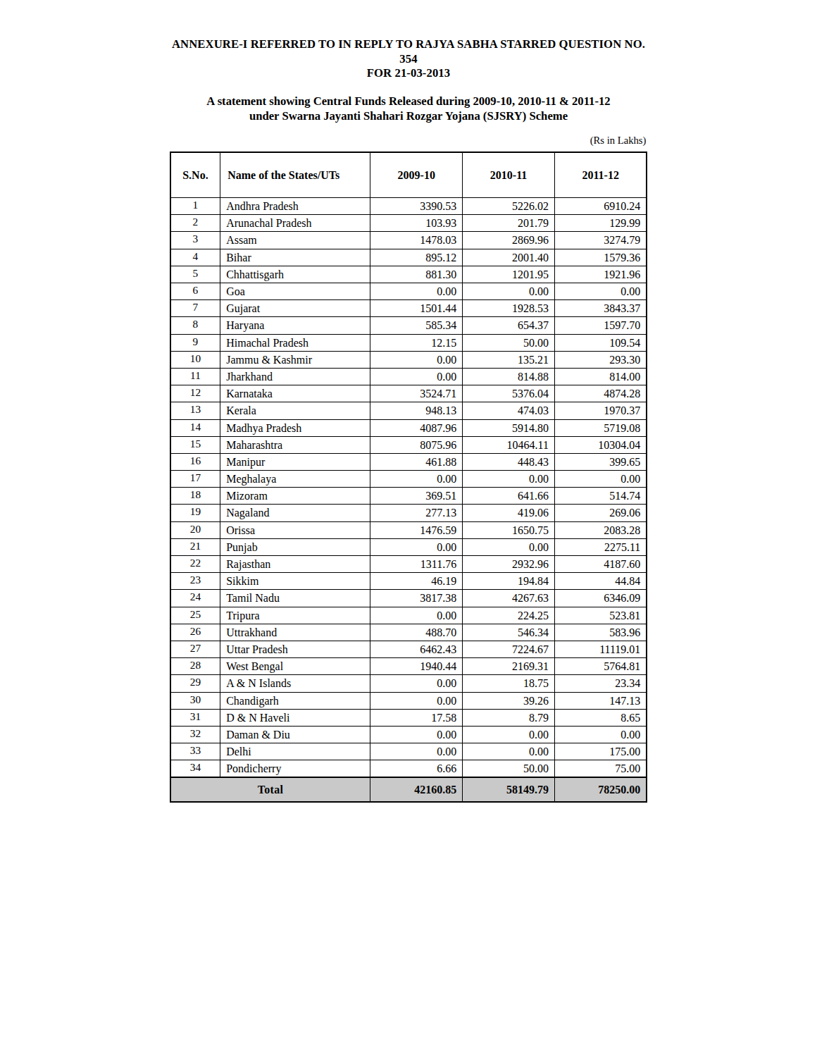ANNEXURE-I REFERRED TO IN REPLY TO RAJYA SABHA STARRED QUESTION NO. 354
FOR 21-03-2013
A statement showing Central Funds Released during 2009-10, 2010-11 & 2011-12 under Swarna Jayanti Shahari Rozgar Yojana (SJSRY) Scheme
(Rs in Lakhs)
| S.No. | Name of the States/UTs | 2009-10 | 2010-11 | 2011-12 |
| --- | --- | --- | --- | --- |
| 1 | Andhra Pradesh | 3390.53 | 5226.02 | 6910.24 |
| 2 | Arunachal Pradesh | 103.93 | 201.79 | 129.99 |
| 3 | Assam | 1478.03 | 2869.96 | 3274.79 |
| 4 | Bihar | 895.12 | 2001.40 | 1579.36 |
| 5 | Chhattisgarh | 881.30 | 1201.95 | 1921.96 |
| 6 | Goa | 0.00 | 0.00 | 0.00 |
| 7 | Gujarat | 1501.44 | 1928.53 | 3843.37 |
| 8 | Haryana | 585.34 | 654.37 | 1597.70 |
| 9 | Himachal Pradesh | 12.15 | 50.00 | 109.54 |
| 10 | Jammu & Kashmir | 0.00 | 135.21 | 293.30 |
| 11 | Jharkhand | 0.00 | 814.88 | 814.00 |
| 12 | Karnataka | 3524.71 | 5376.04 | 4874.28 |
| 13 | Kerala | 948.13 | 474.03 | 1970.37 |
| 14 | Madhya Pradesh | 4087.96 | 5914.80 | 5719.08 |
| 15 | Maharashtra | 8075.96 | 10464.11 | 10304.04 |
| 16 | Manipur | 461.88 | 448.43 | 399.65 |
| 17 | Meghalaya | 0.00 | 0.00 | 0.00 |
| 18 | Mizoram | 369.51 | 641.66 | 514.74 |
| 19 | Nagaland | 277.13 | 419.06 | 269.06 |
| 20 | Orissa | 1476.59 | 1650.75 | 2083.28 |
| 21 | Punjab | 0.00 | 0.00 | 2275.11 |
| 22 | Rajasthan | 1311.76 | 2932.96 | 4187.60 |
| 23 | Sikkim | 46.19 | 194.84 | 44.84 |
| 24 | Tamil Nadu | 3817.38 | 4267.63 | 6346.09 |
| 25 | Tripura | 0.00 | 224.25 | 523.81 |
| 26 | Uttrakhand | 488.70 | 546.34 | 583.96 |
| 27 | Uttar Pradesh | 6462.43 | 7224.67 | 11119.01 |
| 28 | West Bengal | 1940.44 | 2169.31 | 5764.81 |
| 29 | A & N Islands | 0.00 | 18.75 | 23.34 |
| 30 | Chandigarh | 0.00 | 39.26 | 147.13 |
| 31 | D & N Haveli | 17.58 | 8.79 | 8.65 |
| 32 | Daman & Diu | 0.00 | 0.00 | 0.00 |
| 33 | Delhi | 0.00 | 0.00 | 175.00 |
| 34 | Pondicherry | 6.66 | 50.00 | 75.00 |
| Total | 42160.85 | 58149.79 | 78250.00 |